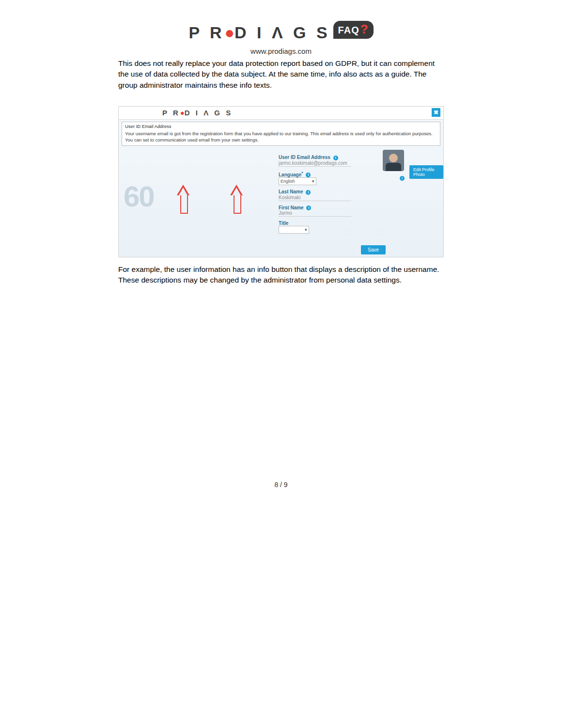P R●D I Λ G S FAQ?
www.prodiags.com
This does not really replace your data protection report based on GDPR, but it can complement the use of data collected by the data subject. At the same time, info also acts as a guide. The group administrator maintains these info texts.
P R●D I Λ G S
✖
User ID Email Address
Your username email is got from the registration form that you have applied to our training. This email address is used only for authentication purposes. You can set to communication used email from your own settings.
60
User ID Email Address i
jarmo.koskimaki@prodiags.com
Language* i
English▾
Last Name i
Koskimaki
First Name i
Jarmo
Title
▾
i
Edit Profile Photo
Save
For example, the user information has an info button that displays a description of the username. These descriptions may be changed by the administrator from personal data settings.
8 / 9